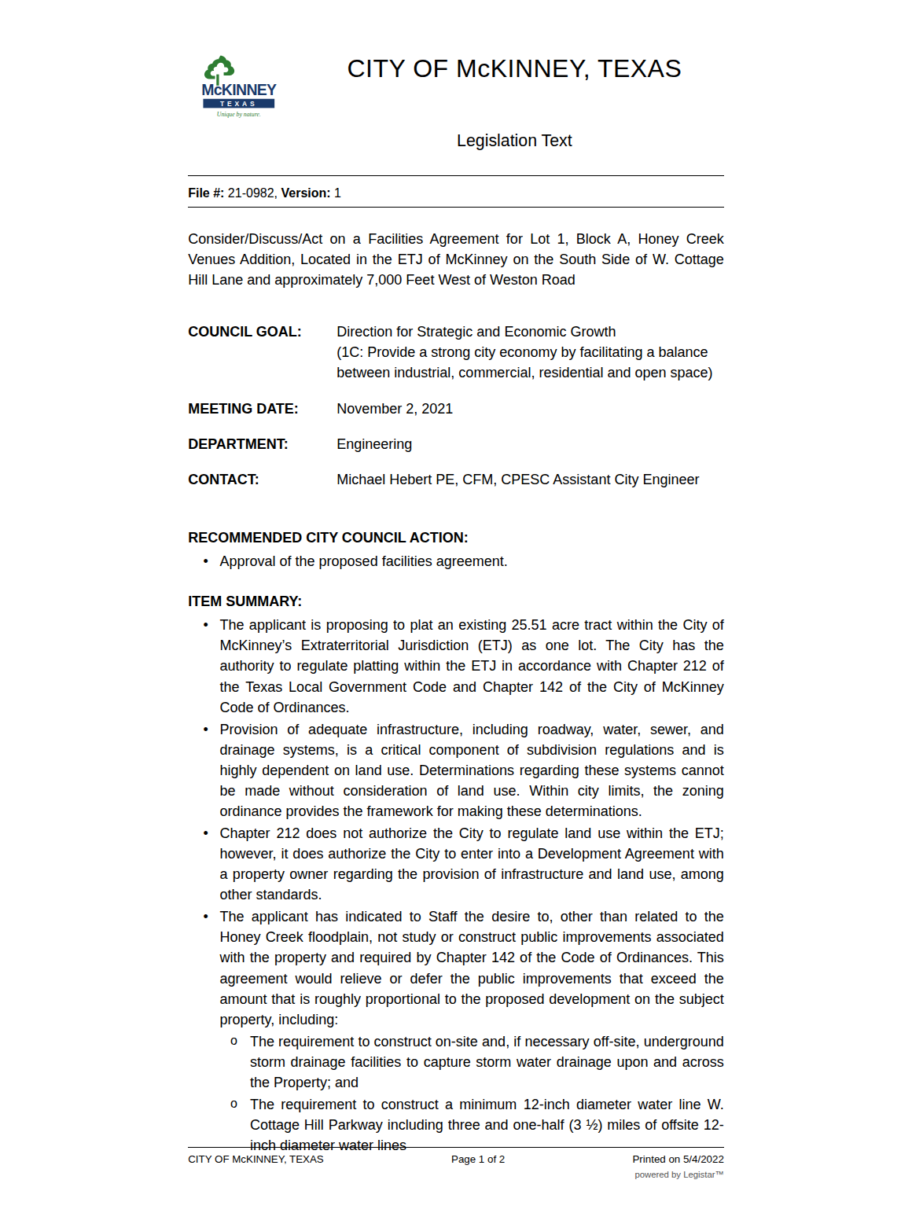McKINNEY TEXAS Unique by nature.
CITY OF McKINNEY, TEXAS
Legislation Text
File #: 21-0982, Version: 1
Consider/Discuss/Act on a Facilities Agreement for Lot 1, Block A, Honey Creek Venues Addition, Located in the ETJ of McKinney on the South Side of W. Cottage Hill Lane and approximately 7,000 Feet West of Weston Road
| COUNCIL GOAL: | Direction for Strategic and Economic Growth (1C: Provide a strong city economy by facilitating a balance between industrial, commercial, residential and open space) |
| MEETING DATE: | November 2, 2021 |
| DEPARTMENT: | Engineering |
| CONTACT: | Michael Hebert PE, CFM, CPESC Assistant City Engineer |
RECOMMENDED CITY COUNCIL ACTION:
Approval of the proposed facilities agreement.
ITEM SUMMARY:
The applicant is proposing to plat an existing 25.51 acre tract within the City of McKinney’s Extraterritorial Jurisdiction (ETJ) as one lot. The City has the authority to regulate platting within the ETJ in accordance with Chapter 212 of the Texas Local Government Code and Chapter 142 of the City of McKinney Code of Ordinances.
Provision of adequate infrastructure, including roadway, water, sewer, and drainage systems, is a critical component of subdivision regulations and is highly dependent on land use. Determinations regarding these systems cannot be made without consideration of land use. Within city limits, the zoning ordinance provides the framework for making these determinations.
Chapter 212 does not authorize the City to regulate land use within the ETJ; however, it does authorize the City to enter into a Development Agreement with a property owner regarding the provision of infrastructure and land use, among other standards.
The applicant has indicated to Staff the desire to, other than related to the Honey Creek floodplain, not study or construct public improvements associated with the property and required by Chapter 142 of the Code of Ordinances. This agreement would relieve or defer the public improvements that exceed the amount that is roughly proportional to the proposed development on the subject property, including:
The requirement to construct on-site and, if necessary off-site, underground storm drainage facilities to capture storm water drainage upon and across the Property; and
The requirement to construct a minimum 12-inch diameter water line W. Cottage Hill Parkway including three and one-half (3 ½) miles of offsite 12-inch diameter water lines
CITY OF McKINNEY, TEXAS
Page 1 of 2
Printed on 5/4/2022
powered by Legistar™